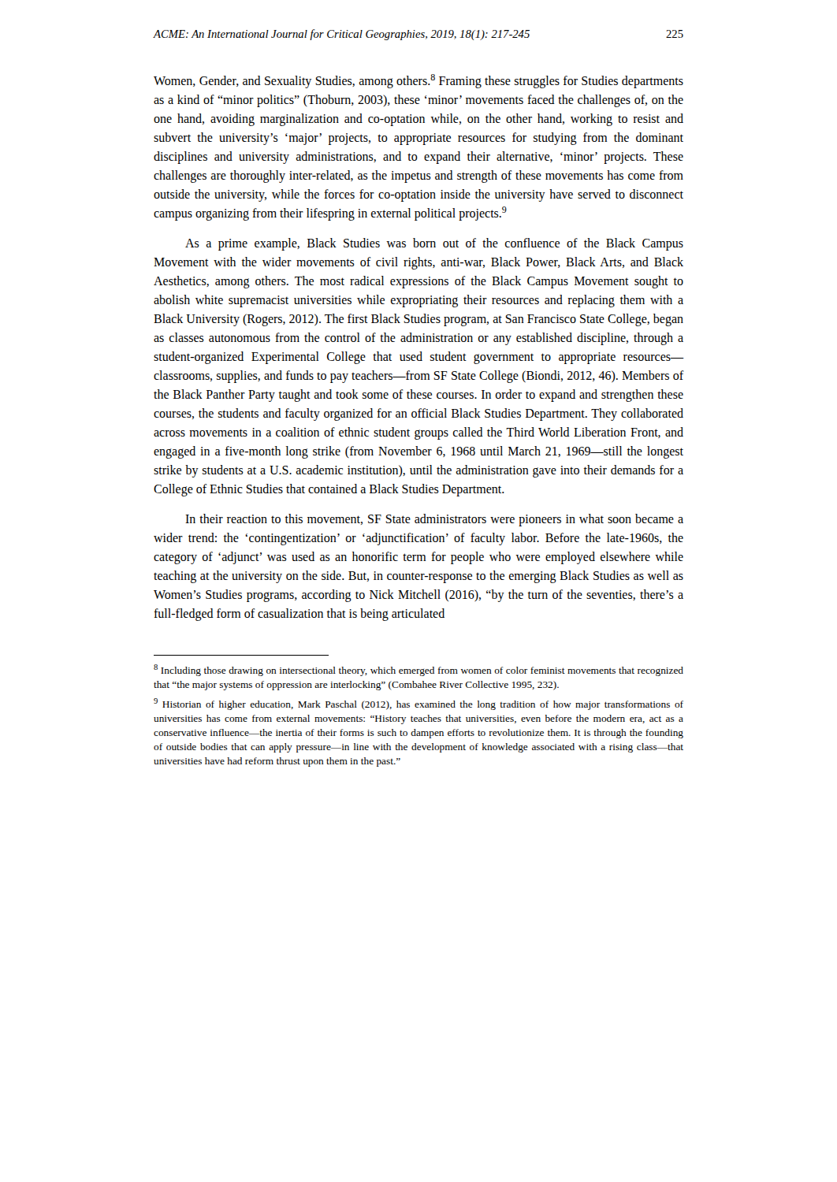ACME: An International Journal for Critical Geographies, 2019, 18(1): 217-245 225
Women, Gender, and Sexuality Studies, among others.8 Framing these struggles for Studies departments as a kind of “minor politics” (Thoburn, 2003), these ‘minor’ movements faced the challenges of, on the one hand, avoiding marginalization and co-optation while, on the other hand, working to resist and subvert the university’s ‘major’ projects, to appropriate resources for studying from the dominant disciplines and university administrations, and to expand their alternative, ‘minor’ projects. These challenges are thoroughly inter-related, as the impetus and strength of these movements has come from outside the university, while the forces for co-optation inside the university have served to disconnect campus organizing from their lifespring in external political projects.9
As a prime example, Black Studies was born out of the confluence of the Black Campus Movement with the wider movements of civil rights, anti-war, Black Power, Black Arts, and Black Aesthetics, among others. The most radical expressions of the Black Campus Movement sought to abolish white supremacist universities while expropriating their resources and replacing them with a Black University (Rogers, 2012). The first Black Studies program, at San Francisco State College, began as classes autonomous from the control of the administration or any established discipline, through a student-organized Experimental College that used student government to appropriate resources—classrooms, supplies, and funds to pay teachers—from SF State College (Biondi, 2012, 46). Members of the Black Panther Party taught and took some of these courses. In order to expand and strengthen these courses, the students and faculty organized for an official Black Studies Department. They collaborated across movements in a coalition of ethnic student groups called the Third World Liberation Front, and engaged in a five-month long strike (from November 6, 1968 until March 21, 1969—still the longest strike by students at a U.S. academic institution), until the administration gave into their demands for a College of Ethnic Studies that contained a Black Studies Department.
In their reaction to this movement, SF State administrators were pioneers in what soon became a wider trend: the ‘contingentization’ or ‘adjunctification’ of faculty labor. Before the late-1960s, the category of ‘adjunct’ was used as an honorific term for people who were employed elsewhere while teaching at the university on the side. But, in counter-response to the emerging Black Studies as well as Women’s Studies programs, according to Nick Mitchell (2016), “by the turn of the seventies, there’s a full-fledged form of casualization that is being articulated
8 Including those drawing on intersectional theory, which emerged from women of color feminist movements that recognized that “the major systems of oppression are interlocking” (Combahee River Collective 1995, 232).
9 Historian of higher education, Mark Paschal (2012), has examined the long tradition of how major transformations of universities has come from external movements: “History teaches that universities, even before the modern era, act as a conservative influence—the inertia of their forms is such to dampen efforts to revolutionize them. It is through the founding of outside bodies that can apply pressure—in line with the development of knowledge associated with a rising class—that universities have had reform thrust upon them in the past.”